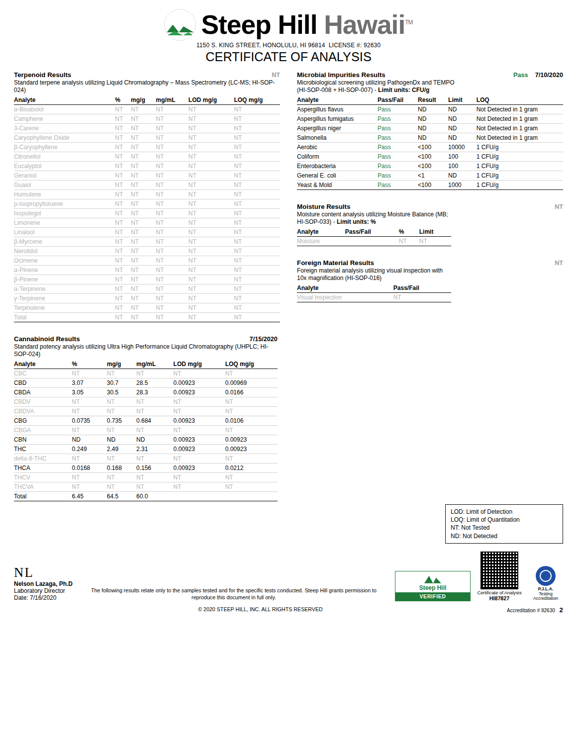Steep Hill Hawaii TM
1150 S. KING STREET, HONOLULU, HI 96814 LICENSE #: 92630
CERTIFICATE OF ANALYSIS
Terpenoid Results NT
Standard terpene analysis utilizing Liquid Chromatography – Mass Spectrometry (LC-MS; HI-SOP-024)
| Analyte | % | mg/g | mg/mL | LOD mg/g | LOQ mg/g |
| --- | --- | --- | --- | --- | --- |
| α-Bisabolol | NT | NT | NT | NT | NT |
| Camphene | NT | NT | NT | NT | NT |
| 3-Carene | NT | NT | NT | NT | NT |
| Caryophyllene Oxide | NT | NT | NT | NT | NT |
| β-Caryophyllene | NT | NT | NT | NT | NT |
| Citronellol | NT | NT | NT | NT | NT |
| Eucalyptol | NT | NT | NT | NT | NT |
| Geraniol | NT | NT | NT | NT | NT |
| Guaiol | NT | NT | NT | NT | NT |
| Humulene | NT | NT | NT | NT | NT |
| p-Isopropyltoluene | NT | NT | NT | NT | NT |
| Isopulegol | NT | NT | NT | NT | NT |
| Limonene | NT | NT | NT | NT | NT |
| Linalool | NT | NT | NT | NT | NT |
| β-Myrcene | NT | NT | NT | NT | NT |
| Nerolidol | NT | NT | NT | NT | NT |
| Ocimene | NT | NT | NT | NT | NT |
| α-Pinene | NT | NT | NT | NT | NT |
| β-Pinene | NT | NT | NT | NT | NT |
| α-Terpinene | NT | NT | NT | NT | NT |
| γ-Terpinene | NT | NT | NT | NT | NT |
| Terpinolene | NT | NT | NT | NT | NT |
| Total | NT | NT | NT | NT | NT |
Microbial Impurities Results Pass 7/10/2020
Microbiological screening utilizing PathogenDx and TEMPO
(HI-SOP-008 + HI-SOP-007) - Limit units: CFU/g
| Analyte | Pass/Fail | Result | Limit | LOQ |
| --- | --- | --- | --- | --- |
| Aspergillus flavus | Pass | ND | ND | Not Detected in 1 gram |
| Aspergillus fumigatus | Pass | ND | ND | Not Detected in 1 gram |
| Aspergillus niger | Pass | ND | ND | Not Detected in 1 gram |
| Salmonella | Pass | ND | ND | Not Detected in 1 gram |
| Aerobic | Pass | <100 | 10000 | 1 CFU/g |
| Coliform | Pass | <100 | 100 | 1 CFU/g |
| Enterobacteria | Pass | <100 | 100 | 1 CFU/g |
| General E. coli | Pass | <1 | ND | 1 CFU/g |
| Yeast & Mold | Pass | <100 | 1000 | 1 CFU/g |
Moisture Results NT
Moisture content analysis utilizing Moisture Balance (MB;
HI-SOP-033) - Limit units: %
| Analyte | Pass/Fail | % | Limit |
| --- | --- | --- | --- |
| Moisture | | NT | NT |
Foreign Material Results NT
Foreign material analysis utilizing visual inspection with
10x magnification (HI-SOP-016)
| Analyte | Pass/Fail |
| --- | --- |
| Visual Inspection | NT |
Cannabinoid Results 7/15/2020
Standard potency analysis utilizing Ultra High Performance Liquid Chromatography (UHPLC; HI-SOP-024)
| Analyte | % | mg/g | mg/mL | LOD mg/g | LOQ mg/g |
| --- | --- | --- | --- | --- | --- |
| CBC | NT | NT | NT | NT | NT |
| CBD | 3.07 | 30.7 | 28.5 | 0.00923 | 0.00969 |
| CBDA | 3.05 | 30.5 | 28.3 | 0.00923 | 0.0166 |
| CBDV | NT | NT | NT | NT | NT |
| CBDVA | NT | NT | NT | NT | NT |
| CBG | 0.0735 | 0.735 | 0.684 | 0.00923 | 0.0106 |
| CBGA | NT | NT | NT | NT | NT |
| CBN | ND | ND | ND | 0.00923 | 0.00923 |
| THC | 0.249 | 2.49 | 2.31 | 0.00923 | 0.00923 |
| delta-8-THC | NT | NT | NT | NT | NT |
| THCA | 0.0168 | 0.168 | 0.156 | 0.00923 | 0.0212 |
| THCV | NT | NT | NT | NT | NT |
| THCVA | NT | NT | NT | NT | NT |
| Total | 6.45 | 64.5 | 60.0 | | |
LOD: Limit of Detection
LOQ: Limit of Quantitation
NT: Not Tested
ND: Not Detected
N L
Nelson Lazaga, Ph.D
Laboratory Director
Date: 7/16/2020
The following results relate only to the samples tested and for the specific tests conducted. Steep Hill grants permission to reproduce this document in full only.
Steep Hill
VERIFIED
Certificate of Analysis
HI87827
P.J.L.A.
Testing
Accreditation
© 2020 STEEP HILL, INC. ALL RIGHTS RESERVED Accreditation # 92630 2